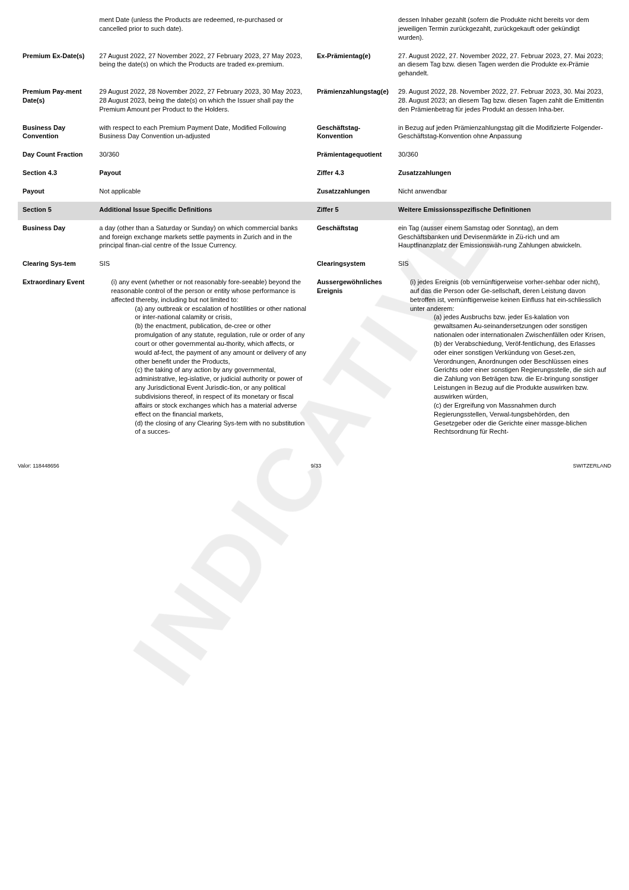INDICATIVE
| | ment Date (unless the Products are redeemed, re-purchased or cancelled prior to such date). | | dessen Inhaber gezahlt (sofern die Produkte nicht bereits vor dem jeweiligen Termin zurückgezahlt, zurückgekauft oder gekündigt wurden). |
| Premium Ex-Date(s) | 27 August 2022, 27 November 2022, 27 February 2023, 27 May 2023, being the date(s) on which the Products are traded ex-premium. | Ex-Prämientag(e) | 27. August 2022, 27. November 2022, 27. Februar 2023, 27. Mai 2023; an diesem Tag bzw. diesen Tagen werden die Produkte ex-Prämie gehandelt. |
| Premium Pay-ment Date(s) | 29 August 2022, 28 November 2022, 27 February 2023, 30 May 2023, 28 August 2023, being the date(s) on which the Issuer shall pay the Premium Amount per Product to the Holders. | Prämienzahlungstag(e) | 29. August 2022, 28. November 2022, 27. Februar 2023, 30. Mai 2023, 28. August 2023; an diesem Tag bzw. diesen Tagen zahlt die Emittentin den Prämienbetrag für jedes Produkt an dessen Inha-ber. |
| Business Day Convention | with respect to each Premium Payment Date, Modified Following Business Day Convention un-adjusted | Geschäftstag-Konvention | in Bezug auf jeden Prämienzahlungstag gilt die Modifizierte Folgender-Geschäftstag-Konvention ohne Anpassung |
| Day Count Fraction | 30/360 | Prämientagequotient | 30/360 |
| Section 4.3 | Payout | Ziffer 4.3 | Zusatzzahlungen |
| Payout | Not applicable | Zusatzzahlungen | Nicht anwendbar |
| Section 5 | Additional Issue Specific Definitions | Ziffer 5 | Weitere Emissionsspezifische Definitionen |
| Business Day | a day (other than a Saturday or Sunday) on which commercial banks and foreign exchange markets settle payments in Zurich and in the principal finan-cial centre of the Issue Currency. | Geschäftstag | ein Tag (ausser einem Samstag oder Sonntag), an dem Geschäftsbanken und Devisenmärkte in Zü-rich und am Hauptfinanzplatz der Emissionswäh-rung Zahlungen abwickeln. |
| Clearing Sys-tem | SIS | Clearingsystem | SIS |
| Extraordinary Event | (i) any event (whether or not reasonably fore-seeable) beyond the reasonable control of the person or entity whose performance is affected thereby, including but not limited to: (a) any outbreak or escalation of hostilities or other national or inter-national calamity or crisis, (b) the enactment, publication, de-cree or other promulgation of any statute, regulation, rule or order of any court or other governmental au-thority, which affects, or would af-fect, the payment of any amount or delivery of any other benefit under the Products, (c) the taking of any action by any governmental, administrative, leg-islative, or judicial authority or power of any Jurisdictional Event Jurisdic-tion, or any political subdivisions thereof, in respect of its monetary or fiscal affairs or stock exchanges which has a material adverse effect on the financial markets, (d) the closing of any Clearing Sys-tem with no substitution of a succes- | Aussergewöhnliches Ereignis | (i) jedes Ereignis (ob vernünftigerweise vorher-sehbar oder nicht), auf das die Person oder Ge-sellschaft, deren Leistung davon betroffen ist, vernünftigerweise keinen Einfluss hat ein-schliesslich unter anderem: (a) jedes Ausbruchs bzw. jeder Es-kalation von gewaltsamen Au-seinandersetzungen oder sonstigen nationalen oder internationalen Zwischenfällen oder Krisen, (b) der Verabschiedung, Veröf-fentlichung, des Erlasses oder einer sonstigen Verkündung von Geset-zen, Verordnungen, Anordnungen oder Beschlüssen eines Gerichts oder einer sonstigen Regierungsstelle, die sich auf die Zahlung von Beträgen bzw. die Er-bringung sonstiger Leistungen in Bezug auf die Produkte auswirken bzw. auswirken würden, (c) der Ergreifung von Massnahmen durch Regierungsstellen, Verwal-tungsbehörden, den Gesetzgeber oder die Gerichte einer massge-blichen Rechtsordnung für Recht- |
Valor: 118448656
9/33
SWITZERLAND